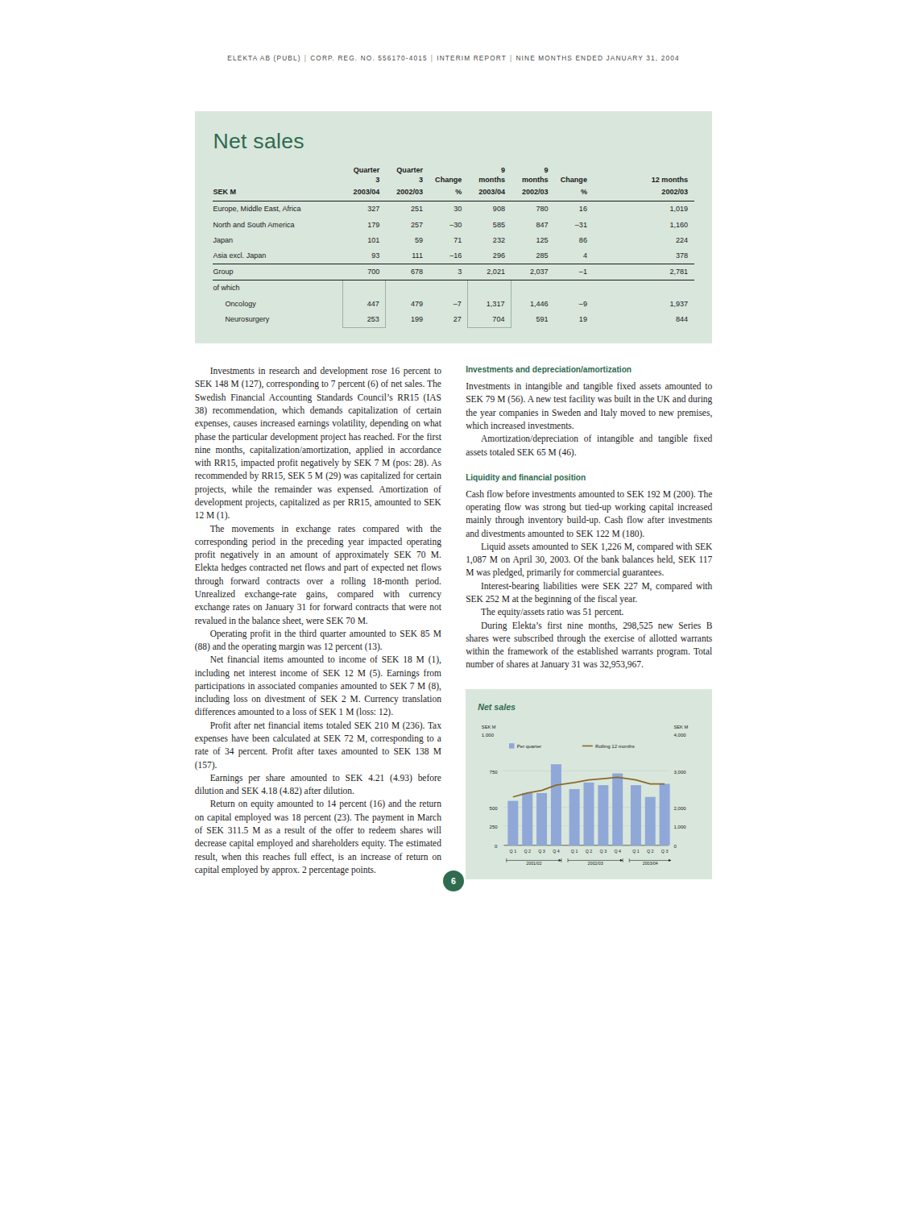ELEKTA AB (PUBL)|CORP. REG. NO. 556170-4015|INTERIM REPORT|NINE MONTHS ENDED JANUARY 31, 2004
Net sales
| | Quarter 3 | Quarter 3 | Change | 9 months | 9 months | Change | | 12 months |
| --- | --- | --- | --- | --- | --- | --- | --- | --- |
| SEK M | 2003/04 | 2002/03 | % | 2003/04 | 2002/03 | % | | 2002/03 |
| Europe, Middle East, Africa | 327 | 251 | 30 | 908 | 780 | 16 | | 1,019 |
| North and South America | 179 | 257 | –30 | 585 | 847 | –31 | | 1,160 |
| Japan | 101 | 59 | 71 | 232 | 125 | 86 | | 224 |
| Asia excl. Japan | 93 | 111 | –16 | 296 | 285 | 4 | | 378 |
| Group | 700 | 678 | 3 | 2,021 | 2,037 | –1 | | 2,781 |
| of which | | | | | | | | |
| Oncology | 447 | 479 | –7 | 1,317 | 1,446 | –9 | | 1,937 |
| Neurosurgery | 253 | 199 | 27 | 704 | 591 | 19 | | 844 |
Investments in research and development rose 16 percent to SEK 148 M (127), corresponding to 7 percent (6) of net sales. The Swedish Financial Accounting Standards Council’s RR15 (IAS 38) recommendation, which demands capitalization of certain expenses, causes increased earnings volatility, depending on what phase the particular development project has reached. For the first nine months, capitalization/amortization, applied in accordance with RR15, impacted profit negatively by SEK 7 M (pos: 28). As recommended by RR15, SEK 5 M (29) was capitalized for certain projects, while the remainder was expensed. Amortization of development projects, capitalized as per RR15, amounted to SEK 12 M (1).
The movements in exchange rates compared with the corresponding period in the preceding year impacted operating profit negatively in an amount of approximately SEK 70 M. Elekta hedges contracted net flows and part of expected net flows through forward contracts over a rolling 18-month period. Unrealized exchange-rate gains, compared with currency exchange rates on January 31 for forward contracts that were not revalued in the balance sheet, were SEK 70 M.
Operating profit in the third quarter amounted to SEK 85 M (88) and the operating margin was 12 percent (13).
Net financial items amounted to income of SEK 18 M (1), including net interest income of SEK 12 M (5). Earnings from participations in associated companies amounted to SEK 7 M (8), including loss on divestment of SEK 2 M. Currency translation differences amounted to a loss of SEK 1 M (loss: 12).
Profit after net financial items totaled SEK 210 M (236). Tax expenses have been calculated at SEK 72 M, corresponding to a rate of 34 percent. Profit after taxes amounted to SEK 138 M (157).
Earnings per share amounted to SEK 4.21 (4.93) before dilution and SEK 4.18 (4.82) after dilution.
Return on equity amounted to 14 percent (16) and the return on capital employed was 18 percent (23). The payment in March of SEK 311.5 M as a result of the offer to redeem shares will decrease capital employed and shareholders equity. The estimated result, when this reaches full effect, is an increase of return on capital employed by approx. 2 percentage points.
Investments and depreciation/amortization
Investments in intangible and tangible fixed assets amounted to SEK 79 M (56). A new test facility was built in the UK and during the year companies in Sweden and Italy moved to new premises, which increased investments.
Amortization/depreciation of intangible and tangible fixed assets totaled SEK 65 M (46).
Liquidity and financial position
Cash flow before investments amounted to SEK 192 M (200). The operating flow was strong but tied-up working capital increased mainly through inventory build-up. Cash flow after investments and divestments amounted to SEK 122 M (180).
Liquid assets amounted to SEK 1,226 M, compared with SEK 1,087 M on April 30, 2003. Of the bank balances held, SEK 117 M was pledged, primarily for commercial guarantees.
Interest-bearing liabilities were SEK 227 M, compared with SEK 252 M at the beginning of the fiscal year.
The equity/assets ratio was 51 percent.
During Elekta’s first nine months, 298,525 new Series B shares were subscribed through the exercise of allotted warrants within the framework of the established warrants program. Total number of shares at January 31 was 32,953,967.
Net sales
SEK M 1,000 SEK M 4,000 750 500 250 0 3,000 2,000 1,000 0 Per quarter Rolling 12 months Q 1 Q 2 Q 3 Q 4 Q 1 Q 2 Q 3 Q 4 Q 1 Q 2 Q 3 2001/02 2002/03 2003/04
6